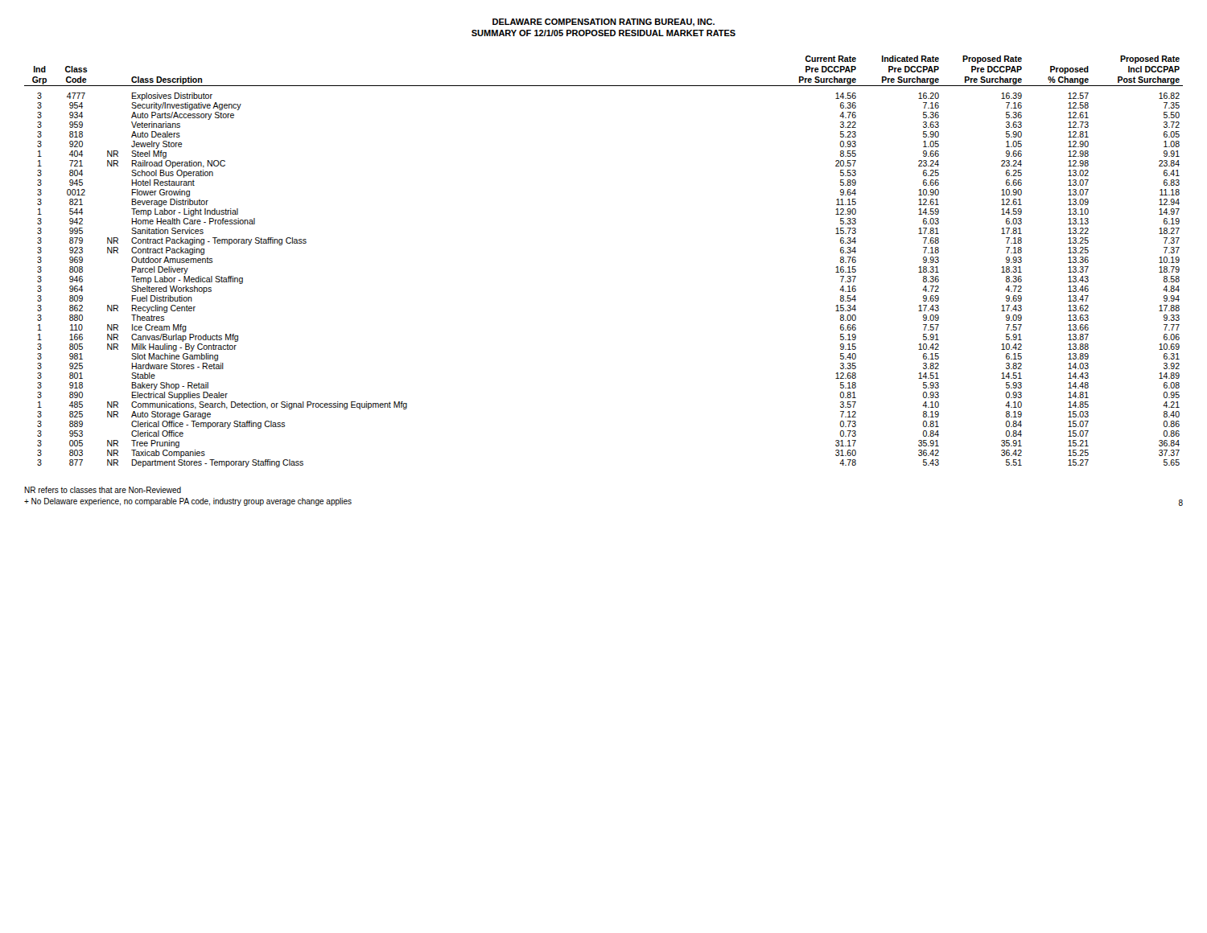DELAWARE COMPENSATION RATING BUREAU, INC.
SUMMARY OF 12/1/05 PROPOSED RESIDUAL MARKET RATES
| | | | | Current Rate | Indicated Rate | Proposed Rate | | Proposed Rate |
| --- | --- | --- | --- | --- | --- | --- | --- | --- |
| Ind | Class | | | Pre DCCPAP | Pre DCCPAP | Pre DCCPAP | Proposed | Incl DCCPAP |
| Grp | Code | | Class Description | Pre Surcharge | Pre Surcharge | Pre Surcharge | % Change | Post Surcharge |
| 3 | 4777 | | Explosives Distributor | 14.56 | 16.20 | 16.39 | 12.57 | 16.82 |
| 3 | 954 | | Security/Investigative Agency | 6.36 | 7.16 | 7.16 | 12.58 | 7.35 |
| 3 | 934 | | Auto Parts/Accessory Store | 4.76 | 5.36 | 5.36 | 12.61 | 5.50 |
| 3 | 959 | | Veterinarians | 3.22 | 3.63 | 3.63 | 12.73 | 3.72 |
| 3 | 818 | | Auto Dealers | 5.23 | 5.90 | 5.90 | 12.81 | 6.05 |
| 3 | 920 | | Jewelry Store | 0.93 | 1.05 | 1.05 | 12.90 | 1.08 |
| 1 | 404 | NR | Steel Mfg | 8.55 | 9.66 | 9.66 | 12.98 | 9.91 |
| 1 | 721 | NR | Railroad Operation, NOC | 20.57 | 23.24 | 23.24 | 12.98 | 23.84 |
| 3 | 804 | | School Bus Operation | 5.53 | 6.25 | 6.25 | 13.02 | 6.41 |
| 3 | 945 | | Hotel Restaurant | 5.89 | 6.66 | 6.66 | 13.07 | 6.83 |
| 3 | 0012 | | Flower Growing | 9.64 | 10.90 | 10.90 | 13.07 | 11.18 |
| 3 | 821 | | Beverage Distributor | 11.15 | 12.61 | 12.61 | 13.09 | 12.94 |
| 1 | 544 | | Temp Labor - Light Industrial | 12.90 | 14.59 | 14.59 | 13.10 | 14.97 |
| 3 | 942 | | Home Health Care - Professional | 5.33 | 6.03 | 6.03 | 13.13 | 6.19 |
| 3 | 995 | | Sanitation Services | 15.73 | 17.81 | 17.81 | 13.22 | 18.27 |
| 3 | 879 | NR | Contract Packaging - Temporary Staffing Class | 6.34 | 7.68 | 7.18 | 13.25 | 7.37 |
| 3 | 923 | NR | Contract Packaging | 6.34 | 7.18 | 7.18 | 13.25 | 7.37 |
| 3 | 969 | | Outdoor Amusements | 8.76 | 9.93 | 9.93 | 13.36 | 10.19 |
| 3 | 808 | | Parcel Delivery | 16.15 | 18.31 | 18.31 | 13.37 | 18.79 |
| 3 | 946 | | Temp Labor - Medical Staffing | 7.37 | 8.36 | 8.36 | 13.43 | 8.58 |
| 3 | 964 | | Sheltered Workshops | 4.16 | 4.72 | 4.72 | 13.46 | 4.84 |
| 3 | 809 | | Fuel Distribution | 8.54 | 9.69 | 9.69 | 13.47 | 9.94 |
| 3 | 862 | NR | Recycling Center | 15.34 | 17.43 | 17.43 | 13.62 | 17.88 |
| 3 | 880 | | Theatres | 8.00 | 9.09 | 9.09 | 13.63 | 9.33 |
| 1 | 110 | NR | Ice Cream Mfg | 6.66 | 7.57 | 7.57 | 13.66 | 7.77 |
| 1 | 166 | NR | Canvas/Burlap Products Mfg | 5.19 | 5.91 | 5.91 | 13.87 | 6.06 |
| 3 | 805 | NR | Milk Hauling - By Contractor | 9.15 | 10.42 | 10.42 | 13.88 | 10.69 |
| 3 | 981 | | Slot Machine Gambling | 5.40 | 6.15 | 6.15 | 13.89 | 6.31 |
| 3 | 925 | | Hardware Stores - Retail | 3.35 | 3.82 | 3.82 | 14.03 | 3.92 |
| 3 | 801 | | Stable | 12.68 | 14.51 | 14.51 | 14.43 | 14.89 |
| 3 | 918 | | Bakery Shop - Retail | 5.18 | 5.93 | 5.93 | 14.48 | 6.08 |
| 3 | 890 | | Electrical Supplies Dealer | 0.81 | 0.93 | 0.93 | 14.81 | 0.95 |
| 1 | 485 | NR | Communications, Search, Detection, or Signal Processing Equipment Mfg | 3.57 | 4.10 | 4.10 | 14.85 | 4.21 |
| 3 | 825 | NR | Auto Storage Garage | 7.12 | 8.19 | 8.19 | 15.03 | 8.40 |
| 3 | 889 | | Clerical Office - Temporary Staffing Class | 0.73 | 0.81 | 0.84 | 15.07 | 0.86 |
| 3 | 953 | | Clerical Office | 0.73 | 0.84 | 0.84 | 15.07 | 0.86 |
| 3 | 005 | NR | Tree Pruning | 31.17 | 35.91 | 35.91 | 15.21 | 36.84 |
| 3 | 803 | NR | Taxicab Companies | 31.60 | 36.42 | 36.42 | 15.25 | 37.37 |
| 3 | 877 | NR | Department Stores - Temporary Staffing Class | 4.78 | 5.43 | 5.51 | 15.27 | 5.65 |
NR refers to classes that are Non-Reviewed
+ No Delaware experience, no comparable PA code, industry group average change applies
8